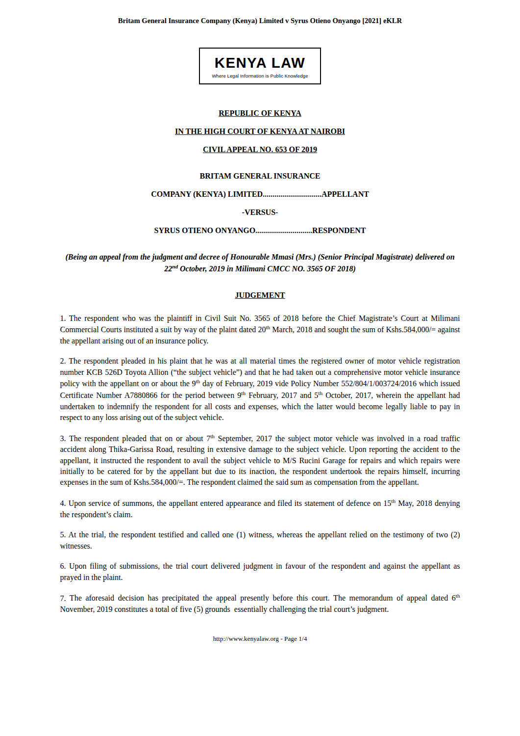Britam General Insurance Company (Kenya) Limited v Syrus Otieno Onyango [2021] eKLR
KENYA LAW
Where Legal Information is Public Knowledge
REPUBLIC OF KENYA
IN THE HIGH COURT OF KENYA AT NAIROBI
CIVIL APPEAL NO. 653 OF 2019
BRITAM GENERAL INSURANCE
COMPANY (KENYA) LIMITED..............................APPELLANT
-VERSUS-
SYRUS OTIENO ONYANGO.............................RESPONDENT
(Being an appeal from the judgment and decree of Honourable Mmasi (Mrs.) (Senior Principal Magistrate) delivered on 22nd October, 2019 in Milimani CMCC NO. 3565 OF 2018)
JUDGEMENT
The respondent who was the plaintiff in Civil Suit No. 3565 of 2018 before the Chief Magistrate’s Court at Milimani Commercial Courts instituted a suit by way of the plaint dated 20th March, 2018 and sought the sum of Kshs.584,000/= against the appellant arising out of an insurance policy.
The respondent pleaded in his plaint that he was at all material times the registered owner of motor vehicle registration number KCB 526D Toyota Allion (“the subject vehicle”) and that he had taken out a comprehensive motor vehicle insurance policy with the appellant on or about the 9th day of February, 2019 vide Policy Number 552/804/1/003724/2016 which issued Certificate Number A7880866 for the period between 9th February, 2017 and 5th October, 2017, wherein the appellant had undertaken to indemnify the respondent for all costs and expenses, which the latter would become legally liable to pay in respect to any loss arising out of the subject vehicle.
The respondent pleaded that on or about 7th September, 2017 the subject motor vehicle was involved in a road traffic accident along Thika-Garissa Road, resulting in extensive damage to the subject vehicle. Upon reporting the accident to the appellant, it instructed the respondent to avail the subject vehicle to M/S Rucini Garage for repairs and which repairs were initially to be catered for by the appellant but due to its inaction, the respondent undertook the repairs himself, incurring expenses in the sum of Kshs.584,000/=. The respondent claimed the said sum as compensation from the appellant.
Upon service of summons, the appellant entered appearance and filed its statement of defence on 15th May, 2018 denying the respondent’s claim.
At the trial, the respondent testified and called one (1) witness, whereas the appellant relied on the testimony of two (2) witnesses.
Upon filing of submissions, the trial court delivered judgment in favour of the respondent and against the appellant as prayed in the plaint.
The aforesaid decision has precipitated the appeal presently before this court. The memorandum of appeal dated 6th November, 2019 constitutes a total of five (5) grounds essentially challenging the trial court’s judgment.
http://www.kenyalaw.org - Page 1/4